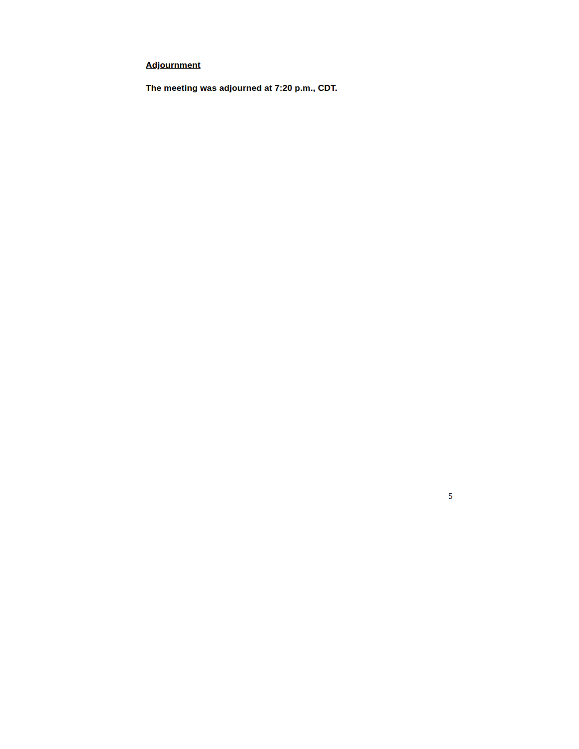Adjournment
The meeting was adjourned at 7:20 p.m., CDT.
5